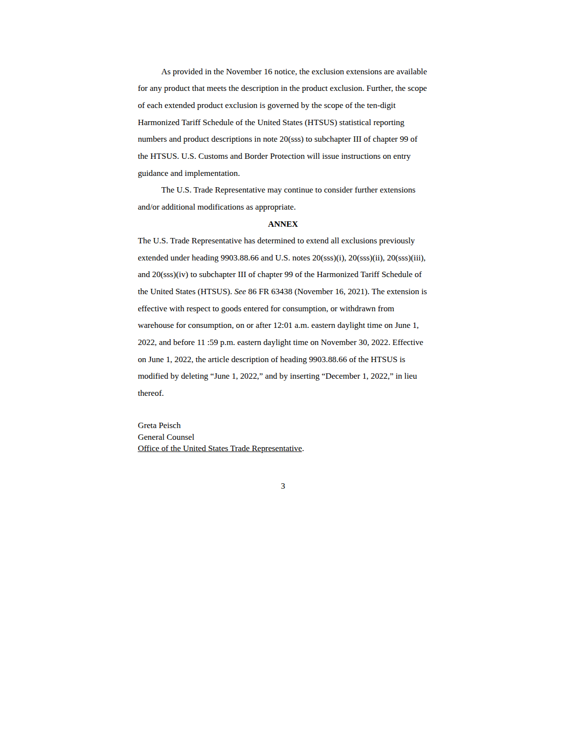As provided in the November 16 notice, the exclusion extensions are available for any product that meets the description in the product exclusion. Further, the scope of each extended product exclusion is governed by the scope of the ten-digit Harmonized Tariff Schedule of the United States (HTSUS) statistical reporting numbers and product descriptions in note 20(sss) to subchapter III of chapter 99 of the HTSUS. U.S. Customs and Border Protection will issue instructions on entry guidance and implementation.
The U.S. Trade Representative may continue to consider further extensions and/or additional modifications as appropriate.
ANNEX
The U.S. Trade Representative has determined to extend all exclusions previously extended under heading 9903.88.66 and U.S. notes 20(sss)(i), 20(sss)(ii), 20(sss)(iii), and 20(sss)(iv) to subchapter III of chapter 99 of the Harmonized Tariff Schedule of the United States (HTSUS). See 86 FR 63438 (November 16, 2021). The extension is effective with respect to goods entered for consumption, or withdrawn from warehouse for consumption, on or after 12:01 a.m. eastern daylight time on June 1, 2022, and before 11 :59 p.m. eastern daylight time on November 30, 2022. Effective on June 1, 2022, the article description of heading 9903.88.66 of the HTSUS is modified by deleting “June 1, 2022,” and by inserting “December 1, 2022,” in lieu thereof.
Greta Peisch
General Counsel
Office of the United States Trade Representative.
3